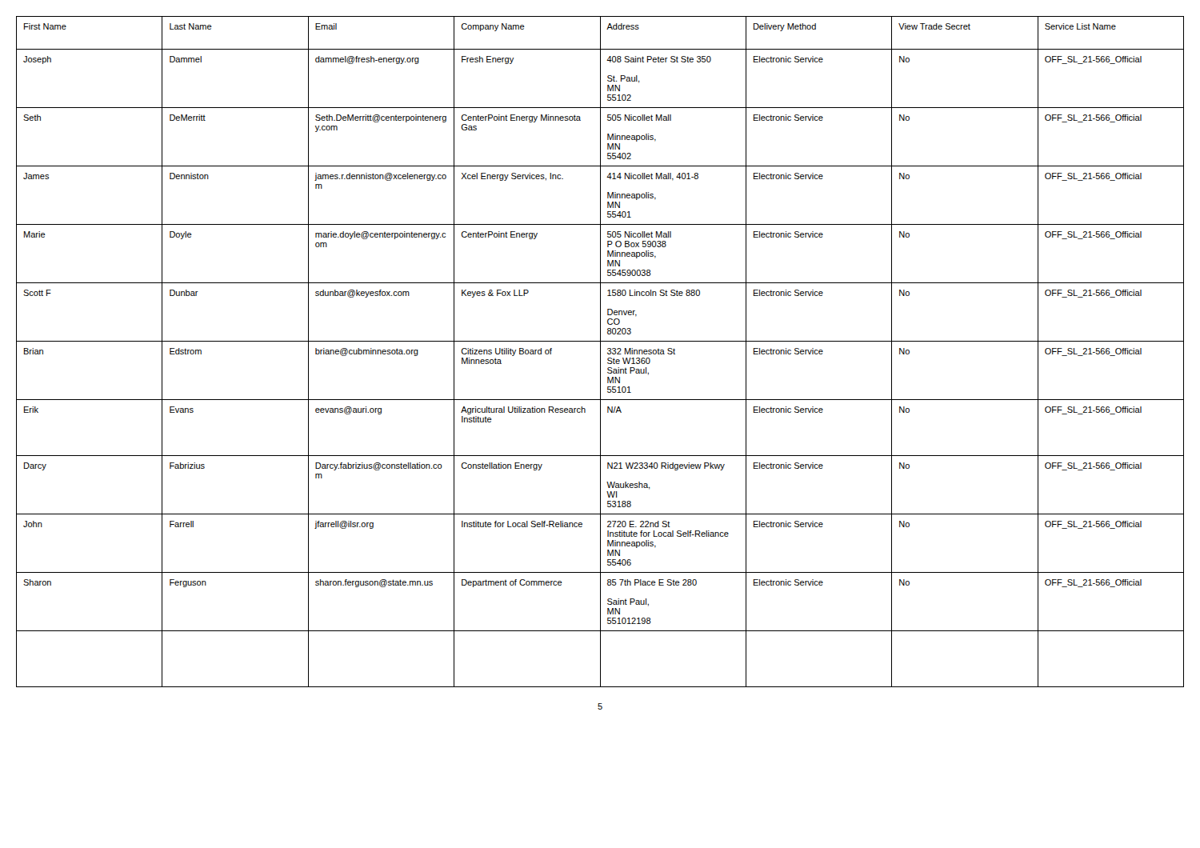| First Name | Last Name | Email | Company Name | Address | Delivery Method | View Trade Secret | Service List Name |
| --- | --- | --- | --- | --- | --- | --- | --- |
| Joseph | Dammel | dammel@fresh-energy.org | Fresh Energy | 408 Saint Peter St Ste 350 St. Paul, MN 55102 | Electronic Service | No | OFF_SL_21-566_Official |
| Seth | DeMerritt | Seth.DeMerritt@centerpointenergy.com | CenterPoint Energy Minnesota Gas | 505 Nicollet Mall Minneapolis, MN 55402 | Electronic Service | No | OFF_SL_21-566_Official |
| James | Denniston | james.r.denniston@xcelenergy.com | Xcel Energy Services, Inc. | 414 Nicollet Mall, 401-8 Minneapolis, MN 55401 | Electronic Service | No | OFF_SL_21-566_Official |
| Marie | Doyle | marie.doyle@centerpointenergy.com | CenterPoint Energy | 505 Nicollet Mall P O Box 59038 Minneapolis, MN 554590038 | Electronic Service | No | OFF_SL_21-566_Official |
| Scott F | Dunbar | sdunbar@keyesfox.com | Keyes & Fox LLP | 1580 Lincoln St Ste 880 Denver, CO 80203 | Electronic Service | No | OFF_SL_21-566_Official |
| Brian | Edstrom | briane@cubminnesota.org | Citizens Utility Board of Minnesota | 332 Minnesota St Ste W1360 Saint Paul, MN 55101 | Electronic Service | No | OFF_SL_21-566_Official |
| Erik | Evans | eevans@auri.org | Agricultural Utilization Research Institute | N/A | Electronic Service | No | OFF_SL_21-566_Official |
| Darcy | Fabrizius | Darcy.fabrizius@constellation.com | Constellation Energy | N21 W23340 Ridgeview Pkwy Waukesha, WI 53188 | Electronic Service | No | OFF_SL_21-566_Official |
| John | Farrell | jfarrell@ilsr.org | Institute for Local Self-Reliance | 2720 E. 22nd St Institute for Local Self-Reliance Minneapolis, MN 55406 | Electronic Service | No | OFF_SL_21-566_Official |
| Sharon | Ferguson | sharon.ferguson@state.mn.us | Department of Commerce | 85 7th Place E Ste 280 Saint Paul, MN 551012198 | Electronic Service | No | OFF_SL_21-566_Official |
5